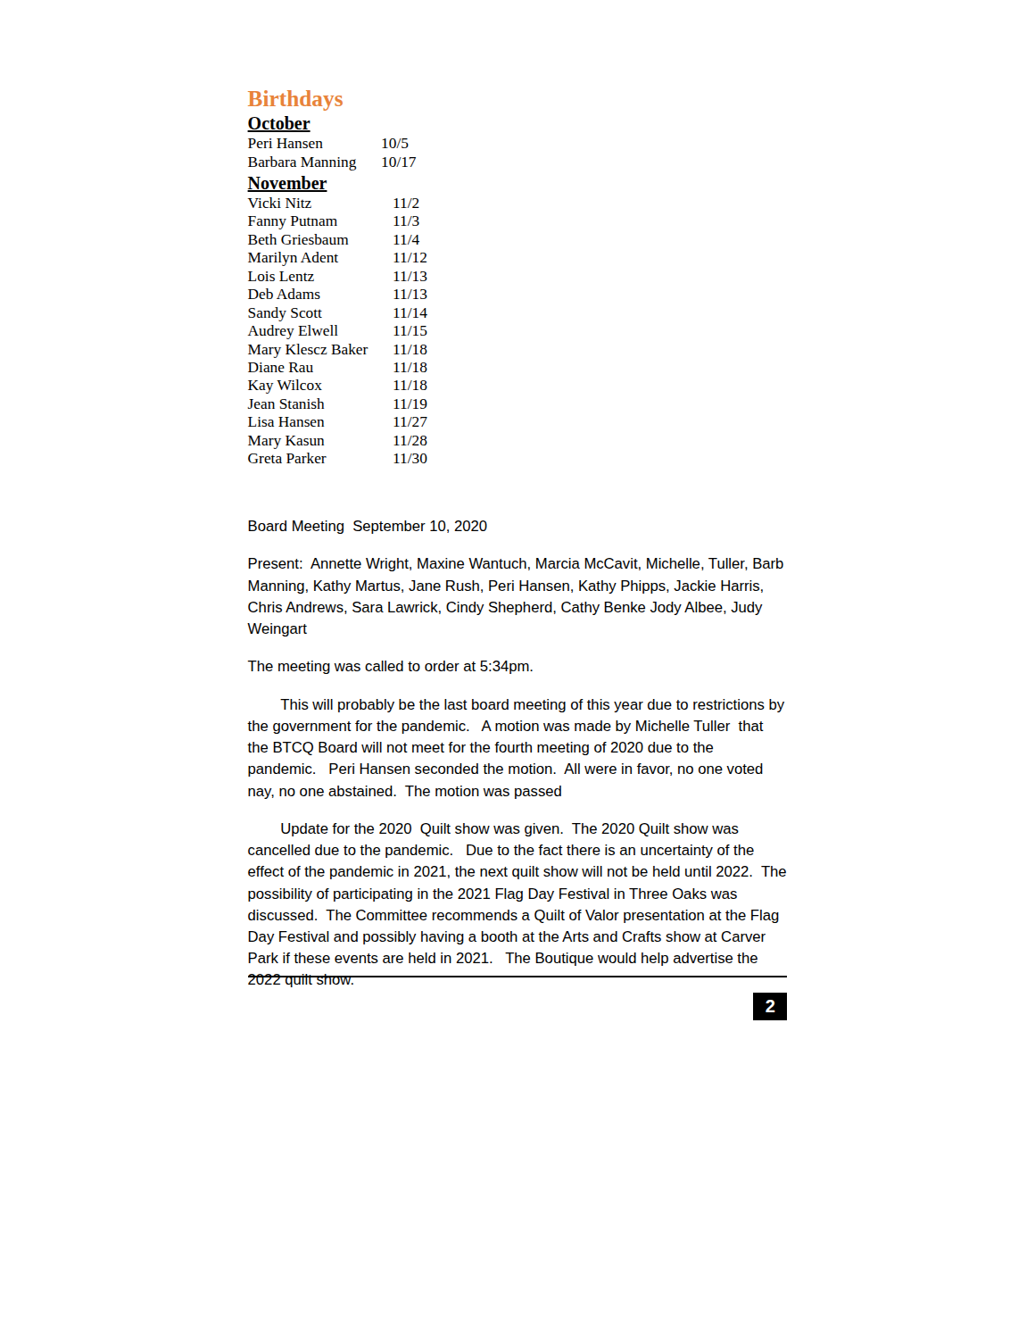Birthdays
October
| Peri Hansen | 10/5 |
| Barbara Manning | 10/17 |
November
| Vicki Nitz | 11/2 |
| Fanny Putnam | 11/3 |
| Beth Griesbaum | 11/4 |
| Marilyn Adent | 11/12 |
| Lois Lentz | 11/13 |
| Deb Adams | 11/13 |
| Sandy Scott | 11/14 |
| Audrey Elwell | 11/15 |
| Mary Klescz Baker | 11/18 |
| Diane Rau | 11/18 |
| Kay Wilcox | 11/18 |
| Jean Stanish | 11/19 |
| Lisa Hansen | 11/27 |
| Mary Kasun | 11/28 |
| Greta Parker | 11/30 |
Board Meeting September 10, 2020
Present: Annette Wright, Maxine Wantuch, Marcia McCavit, Michelle, Tuller, Barb Manning, Kathy Martus, Jane Rush, Peri Hansen, Kathy Phipps, Jackie Harris, Chris Andrews, Sara Lawrick, Cindy Shepherd, Cathy Benke Jody Albee, Judy Weingart
The meeting was called to order at 5:34pm.
This will probably be the last board meeting of this year due to restrictions by the government for the pandemic. A motion was made by Michelle Tuller that the BTCQ Board will not meet for the fourth meeting of 2020 due to the pandemic. Peri Hansen seconded the motion. All were in favor, no one voted nay, no one abstained. The motion was passed
Update for the 2020 Quilt show was given. The 2020 Quilt show was cancelled due to the pandemic. Due to the fact there is an uncertainty of the effect of the pandemic in 2021, the next quilt show will not be held until 2022. The possibility of participating in the 2021 Flag Day Festival in Three Oaks was discussed. The Committee recommends a Quilt of Valor presentation at the Flag Day Festival and possibly having a booth at the Arts and Crafts show at Carver Park if these events are held in 2021. The Boutique would help advertise the 2022 quilt show.
2